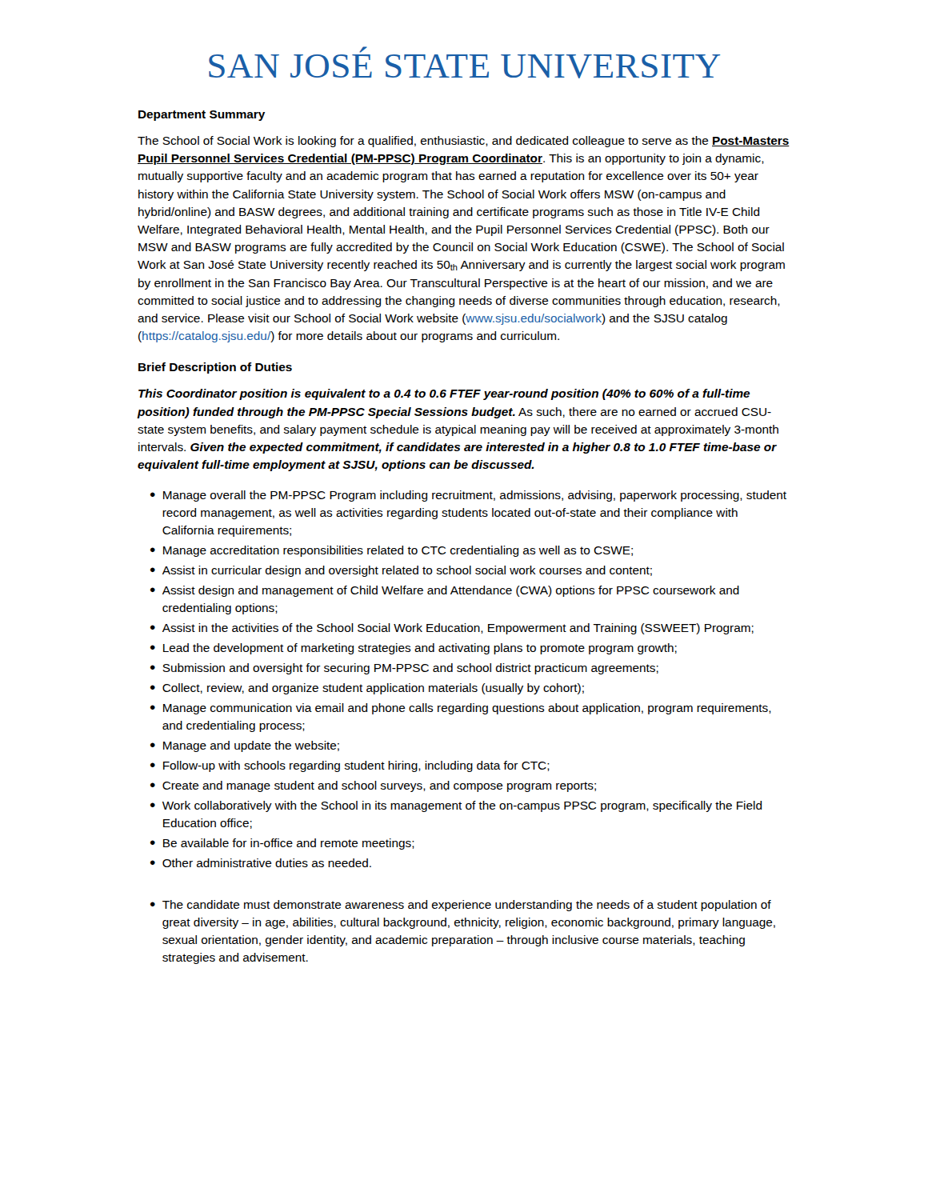SAN JOSÉ STATE UNIVERSITY
Department Summary
The School of Social Work is looking for a qualified, enthusiastic, and dedicated colleague to serve as the Post-Masters Pupil Personnel Services Credential (PM-PPSC) Program Coordinator. This is an opportunity to join a dynamic, mutually supportive faculty and an academic program that has earned a reputation for excellence over its 50+ year history within the California State University system. The School of Social Work offers MSW (on-campus and hybrid/online) and BASW degrees, and additional training and certificate programs such as those in Title IV-E Child Welfare, Integrated Behavioral Health, Mental Health, and the Pupil Personnel Services Credential (PPSC). Both our MSW and BASW programs are fully accredited by the Council on Social Work Education (CSWE). The School of Social Work at San José State University recently reached its 50th Anniversary and is currently the largest social work program by enrollment in the San Francisco Bay Area. Our Transcultural Perspective is at the heart of our mission, and we are committed to social justice and to addressing the changing needs of diverse communities through education, research, and service. Please visit our School of Social Work website (www.sjsu.edu/socialwork) and the SJSU catalog (https://catalog.sjsu.edu/) for more details about our programs and curriculum.
Brief Description of Duties
This Coordinator position is equivalent to a 0.4 to 0.6 FTEF year-round position (40% to 60% of a full-time position) funded through the PM-PPSC Special Sessions budget. As such, there are no earned or accrued CSU-state system benefits, and salary payment schedule is atypical meaning pay will be received at approximately 3-month intervals. Given the expected commitment, if candidates are interested in a higher 0.8 to 1.0 FTEF time-base or equivalent full-time employment at SJSU, options can be discussed.
Manage overall the PM-PPSC Program including recruitment, admissions, advising, paperwork processing, student record management, as well as activities regarding students located out-of-state and their compliance with California requirements;
Manage accreditation responsibilities related to CTC credentialing as well as to CSWE;
Assist in curricular design and oversight related to school social work courses and content;
Assist design and management of Child Welfare and Attendance (CWA) options for PPSC coursework and credentialing options;
Assist in the activities of the School Social Work Education, Empowerment and Training (SSWEET) Program;
Lead the development of marketing strategies and activating plans to promote program growth;
Submission and oversight for securing PM-PPSC and school district practicum agreements;
Collect, review, and organize student application materials (usually by cohort);
Manage communication via email and phone calls regarding questions about application, program requirements, and credentialing process;
Manage and update the website;
Follow-up with schools regarding student hiring, including data for CTC;
Create and manage student and school surveys, and compose program reports;
Work collaboratively with the School in its management of the on-campus PPSC program, specifically the Field Education office;
Be available for in-office and remote meetings;
Other administrative duties as needed.
The candidate must demonstrate awareness and experience understanding the needs of a student population of great diversity – in age, abilities, cultural background, ethnicity, religion, economic background, primary language, sexual orientation, gender identity, and academic preparation – through inclusive course materials, teaching strategies and advisement.